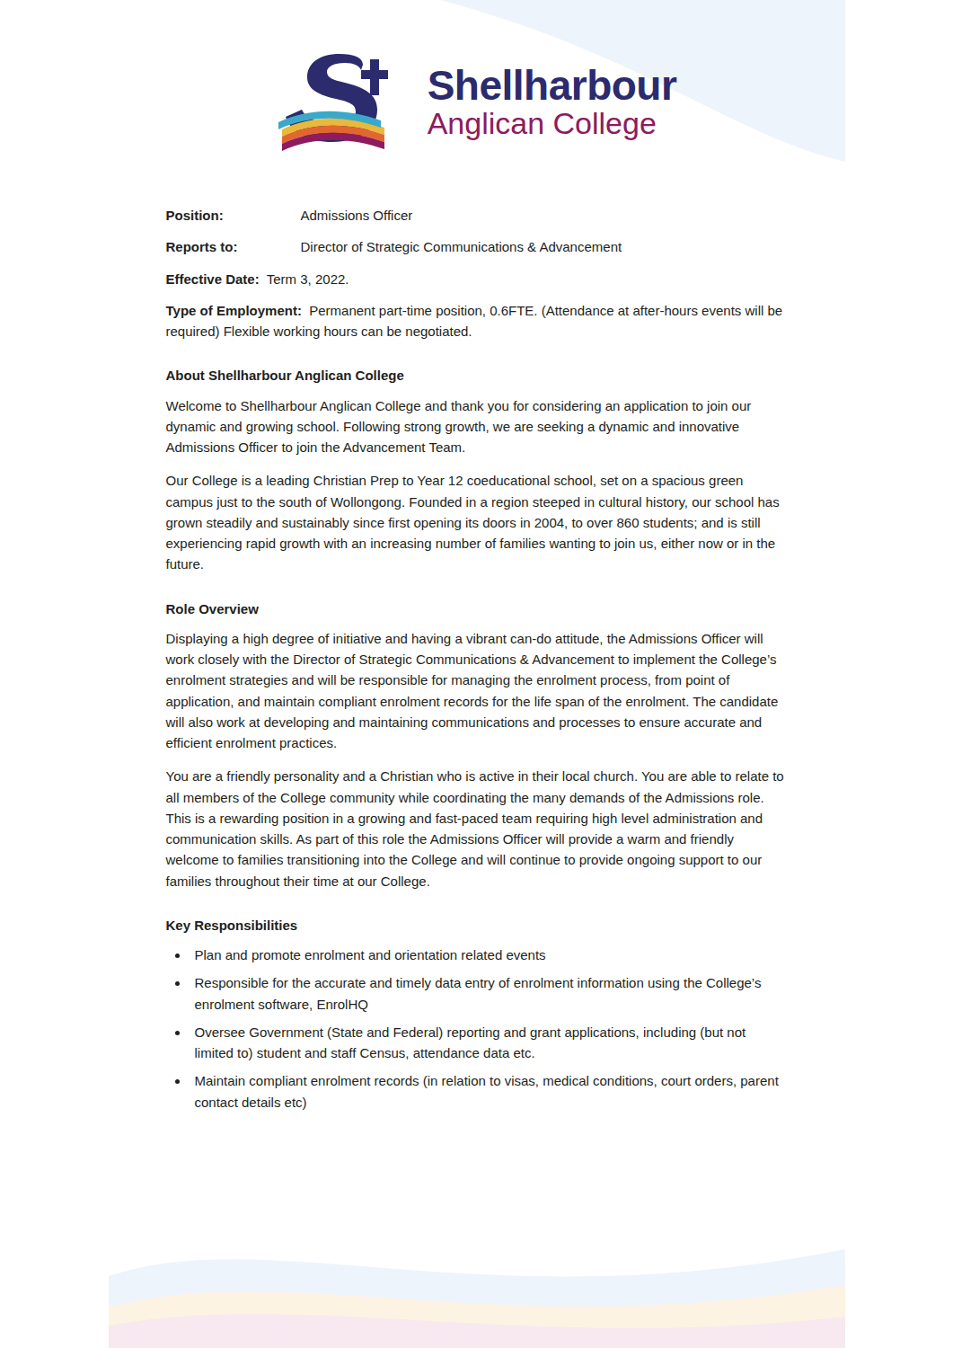Shellharbour
Anglican College
Position: Admissions Officer
Reports to: Director of Strategic Communications & Advancement
Effective Date: Term 3, 2022.
Type of Employment: Permanent part-time position, 0.6FTE. (Attendance at after-hours events will be required) Flexible working hours can be negotiated.
About Shellharbour Anglican College
Welcome to Shellharbour Anglican College and thank you for considering an application to join our dynamic and growing school. Following strong growth, we are seeking a dynamic and innovative Admissions Officer to join the Advancement Team.
Our College is a leading Christian Prep to Year 12 coeducational school, set on a spacious green campus just to the south of Wollongong. Founded in a region steeped in cultural history, our school has grown steadily and sustainably since first opening its doors in 2004, to over 860 students; and is still experiencing rapid growth with an increasing number of families wanting to join us, either now or in the future.
Role Overview
Displaying a high degree of initiative and having a vibrant can-do attitude, the Admissions Officer will work closely with the Director of Strategic Communications & Advancement to implement the College’s enrolment strategies and will be responsible for managing the enrolment process, from point of application, and maintain compliant enrolment records for the life span of the enrolment. The candidate will also work at developing and maintaining communications and processes to ensure accurate and efficient enrolment practices.
You are a friendly personality and a Christian who is active in their local church. You are able to relate to all members of the College community while coordinating the many demands of the Admissions role. This is a rewarding position in a growing and fast-paced team requiring high level administration and communication skills. As part of this role the Admissions Officer will provide a warm and friendly welcome to families transitioning into the College and will continue to provide ongoing support to our families throughout their time at our College.
Key Responsibilities
Plan and promote enrolment and orientation related events
Responsible for the accurate and timely data entry of enrolment information using the College’s enrolment software, EnrolHQ
Oversee Government (State and Federal) reporting and grant applications, including (but not limited to) student and staff Census, attendance data etc.
Maintain compliant enrolment records (in relation to visas, medical conditions, court orders, parent contact details etc)